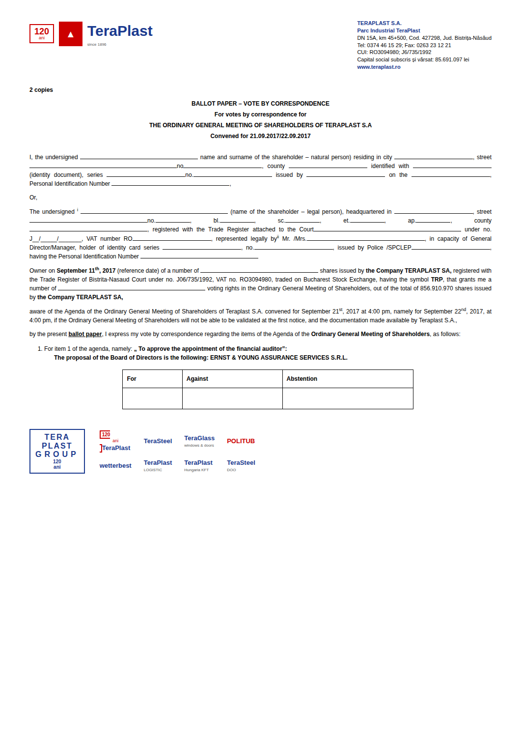120ani
▲
TeraPlast
since 1896
TERAPLAST S.A.
Parc Industrial TeraPlast
DN 15A, km 45+500, Cod. 427298, Jud. Bistrița-Năsăud
Tel: 0374 46 15 29; Fax: 0263 23 12 21
CUI: RO3094980; J6/735/1992
Capital social subscris și vărsat: 85.691.097 lei
www.teraplast.ro
2 copies
BALLOT PAPER – VOTE BY CORRESPONDENCE
For votes by correspondence for
THE ORDINARY GENERAL MEETING OF SHAREHOLDERS OF TERAPLAST S.A
Convened for 21.09.2017/22.09.2017
I, the undersigned name and surname of the shareholder – natural person) residing in city , street no , county identified with (identity document), series no. issued by on the , Personal Identification Number ,
Or,
The undersigned i (name of the shareholder – legal person), headquartered in , street no. , bl. , sc. , et. , ap. , county , registered with the Trade Register attached to the Court under no. J__/_____/_______, VAT number RO , represented legally byii Mr. /Mrs. , in capacity of General Director/Manager, holder of identity card series , no. , issued by Police /SPCLEP , having the Personal Identification Number
Owner on September 11th, 2017 (reference date) of a number of shares issued by the Company TERAPLAST SA, registered with the Trade Register of Bistrita-Nasaud Court under no. J06/735/1992, VAT no. RO3094980, traded on Bucharest Stock Exchange, having the symbol TRP, that grants me a number of voting rights in the Ordinary General Meeting of Shareholders, out of the total of 856.910.970 shares issued by the Company TERAPLAST SA,
aware of the Agenda of the Ordinary General Meeting of Shareholders of Teraplast S.A. convened for September 21st, 2017 at 4:00 pm, namely for September 22nd, 2017, at 4:00 pm, if the Ordinary General Meeting of Shareholders will not be able to be validated at the first notice, and the documentation made available by Teraplast S.A.,
by the present ballot paper, I express my vote by correspondence regarding the items of the Agenda of the Ordinary General Meeting of Shareholders, as follows:
For item 1 of the agenda, namely: „ To approve the appointment of the financial auditor”:
The proposal of the Board of Directors is the following: ERNST & YOUNG ASSURANCE SERVICES S.R.L.
| For | Against | Abstention |
| --- | --- | --- |
TERA
PLAST
GROUP
120
ani
120ani TeraPlast
TeraSteel
TeraGlasswindows & doors
POLITUB
wetterbest
TeraPlastLOGISTIC
TeraPlastHungaria KFT
TeraSteelDOO